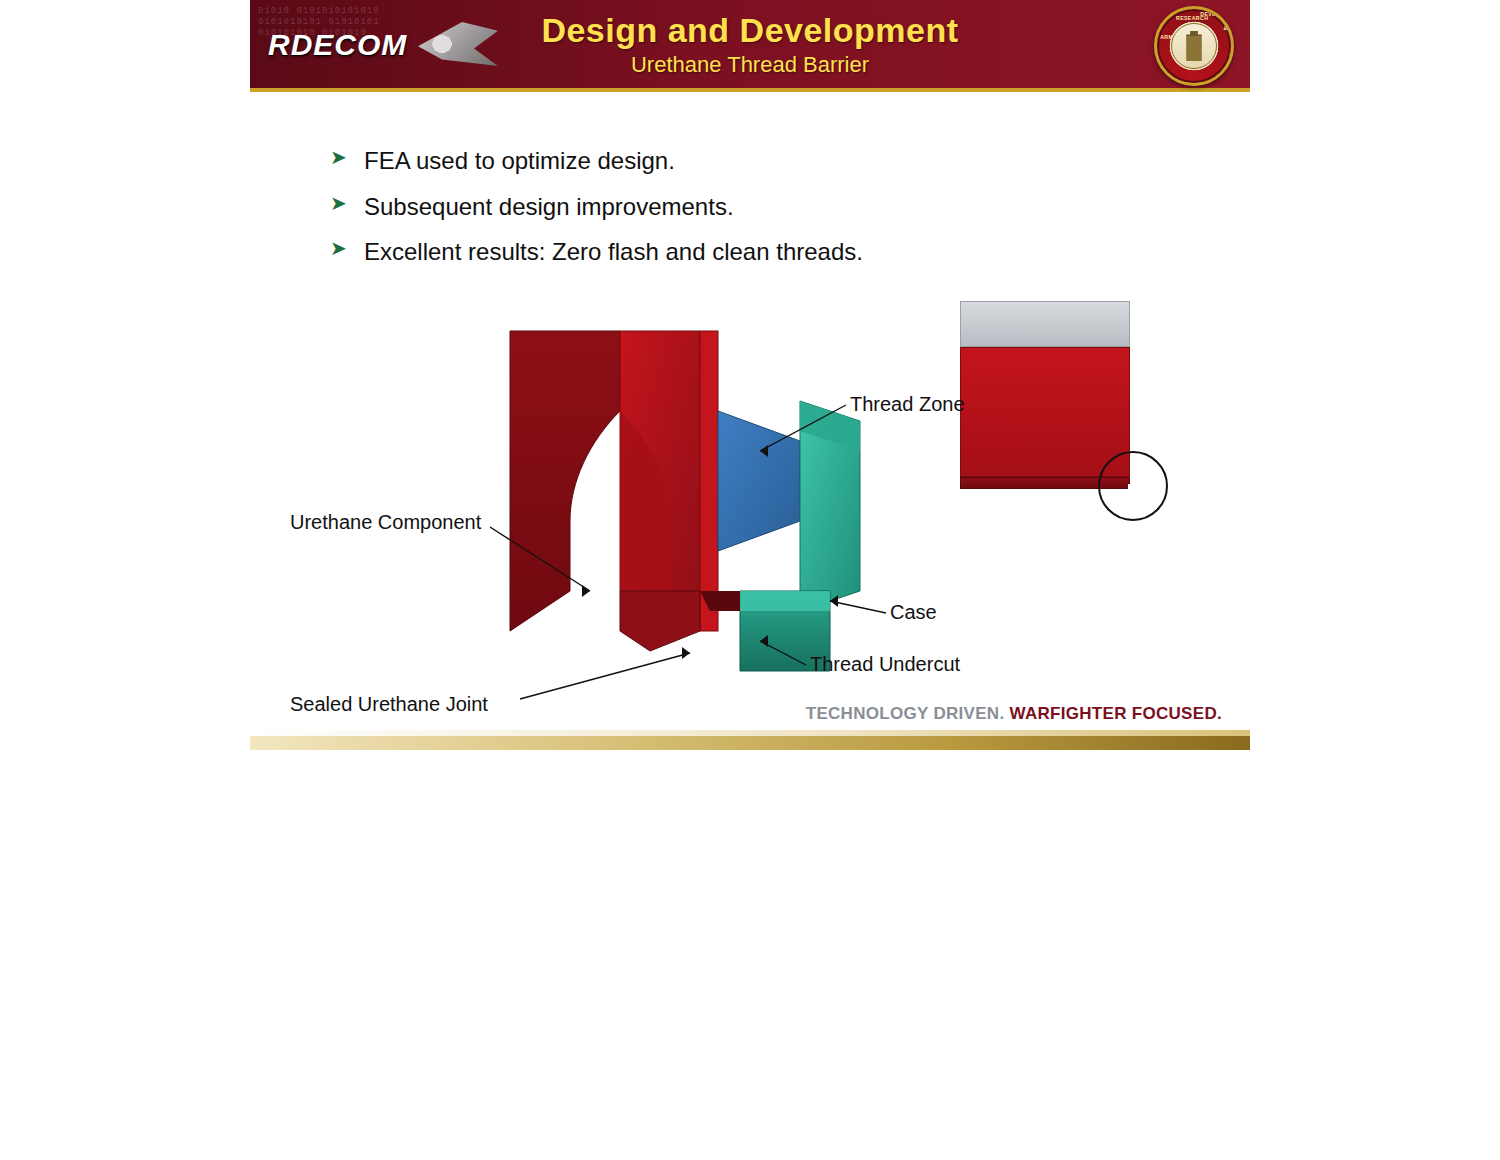RDECOM
Design and Development
Urethane Thread Barrier
ARMAMENT RESEARCH DEVELOPMENT & ENGINEERING CENTER PICATINNY ARSENAL
FEA used to optimize design.
Subsequent design improvements.
Excellent results: Zero flash and clean threads.
Thread Zone
Urethane Component
Case
Thread Undercut
Sealed Urethane Joint
TECHNOLOGY DRIVEN. WARFIGHTER FOCUSED.